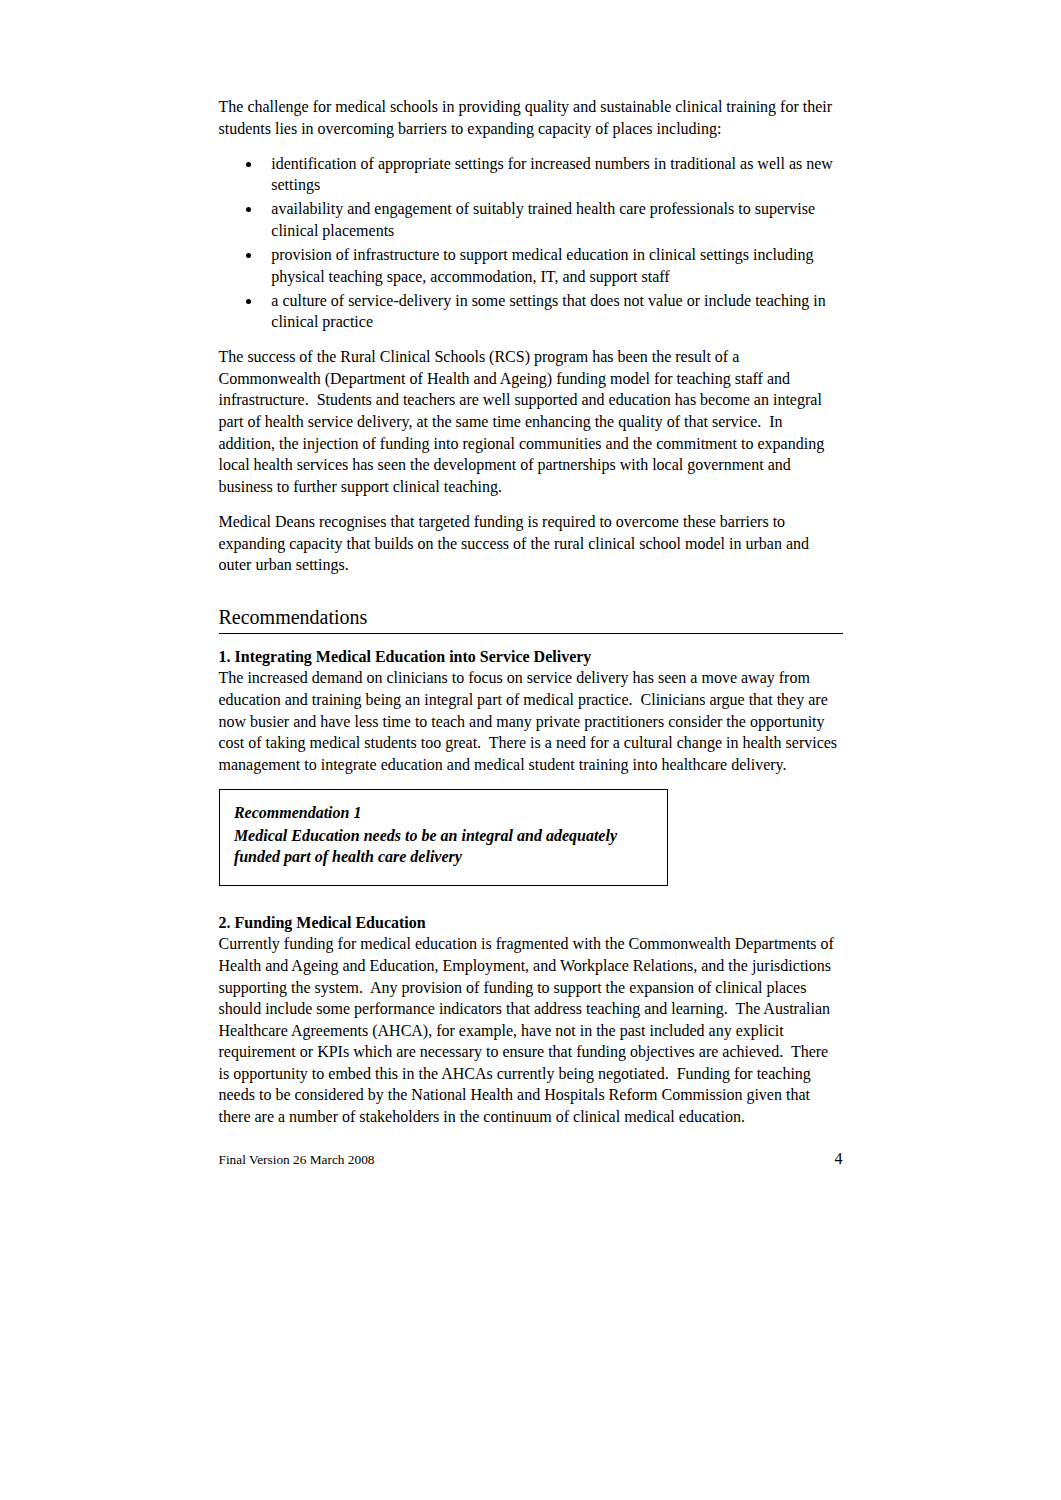The challenge for medical schools in providing quality and sustainable clinical training for their students lies in overcoming barriers to expanding capacity of places including:
identification of appropriate settings for increased numbers in traditional as well as new settings
availability and engagement of suitably trained health care professionals to supervise clinical placements
provision of infrastructure to support medical education in clinical settings including physical teaching space, accommodation, IT, and support staff
a culture of service-delivery in some settings that does not value or include teaching in clinical practice
The success of the Rural Clinical Schools (RCS) program has been the result of a Commonwealth (Department of Health and Ageing) funding model for teaching staff and infrastructure. Students and teachers are well supported and education has become an integral part of health service delivery, at the same time enhancing the quality of that service. In addition, the injection of funding into regional communities and the commitment to expanding local health services has seen the development of partnerships with local government and business to further support clinical teaching.
Medical Deans recognises that targeted funding is required to overcome these barriers to expanding capacity that builds on the success of the rural clinical school model in urban and outer urban settings.
Recommendations
1. Integrating Medical Education into Service Delivery
The increased demand on clinicians to focus on service delivery has seen a move away from education and training being an integral part of medical practice. Clinicians argue that they are now busier and have less time to teach and many private practitioners consider the opportunity cost of taking medical students too great. There is a need for a cultural change in health services management to integrate education and medical student training into healthcare delivery.
Recommendation 1
Medical Education needs to be an integral and adequately funded part of health care delivery
2. Funding Medical Education
Currently funding for medical education is fragmented with the Commonwealth Departments of Health and Ageing and Education, Employment, and Workplace Relations, and the jurisdictions supporting the system. Any provision of funding to support the expansion of clinical places should include some performance indicators that address teaching and learning. The Australian Healthcare Agreements (AHCA), for example, have not in the past included any explicit requirement or KPIs which are necessary to ensure that funding objectives are achieved. There is opportunity to embed this in the AHCAs currently being negotiated. Funding for teaching needs to be considered by the National Health and Hospitals Reform Commission given that there are a number of stakeholders in the continuum of clinical medical education.
Final Version 26 March 2008 4